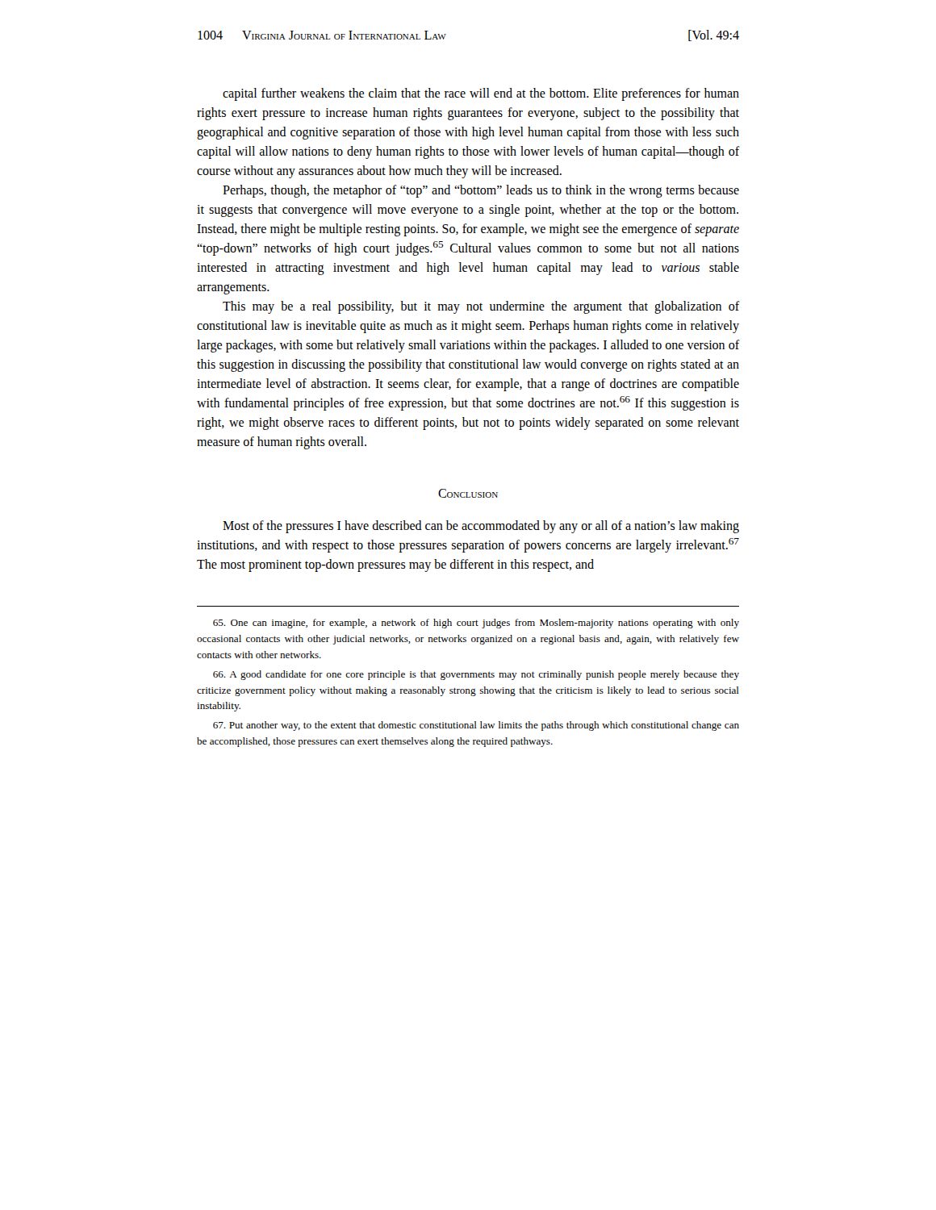1004 Virginia Journal of International Law [Vol. 49:4
capital further weakens the claim that the race will end at the bottom. Elite preferences for human rights exert pressure to increase human rights guarantees for everyone, subject to the possibility that geographical and cognitive separation of those with high level human capital from those with less such capital will allow nations to deny human rights to those with lower levels of human capital—though of course without any assurances about how much they will be increased.
Perhaps, though, the metaphor of “top” and “bottom” leads us to think in the wrong terms because it suggests that convergence will move everyone to a single point, whether at the top or the bottom. Instead, there might be multiple resting points. So, for example, we might see the emergence of separate “top-down” networks of high court judges.65 Cultural values common to some but not all nations interested in attracting investment and high level human capital may lead to various stable arrangements.
This may be a real possibility, but it may not undermine the argument that globalization of constitutional law is inevitable quite as much as it might seem. Perhaps human rights come in relatively large packages, with some but relatively small variations within the packages. I alluded to one version of this suggestion in discussing the possibility that constitutional law would converge on rights stated at an intermediate level of abstraction. It seems clear, for example, that a range of doctrines are compatible with fundamental principles of free expression, but that some doctrines are not.66 If this suggestion is right, we might observe races to different points, but not to points widely separated on some relevant measure of human rights overall.
Conclusion
Most of the pressures I have described can be accommodated by any or all of a nation’s law making institutions, and with respect to those pressures separation of powers concerns are largely irrelevant.67 The most prominent top-down pressures may be different in this respect, and
65. One can imagine, for example, a network of high court judges from Moslem-majority nations operating with only occasional contacts with other judicial networks, or networks organized on a regional basis and, again, with relatively few contacts with other networks.
66. A good candidate for one core principle is that governments may not criminally punish people merely because they criticize government policy without making a reasonably strong showing that the criticism is likely to lead to serious social instability.
67. Put another way, to the extent that domestic constitutional law limits the paths through which constitutional change can be accomplished, those pressures can exert themselves along the required pathways.